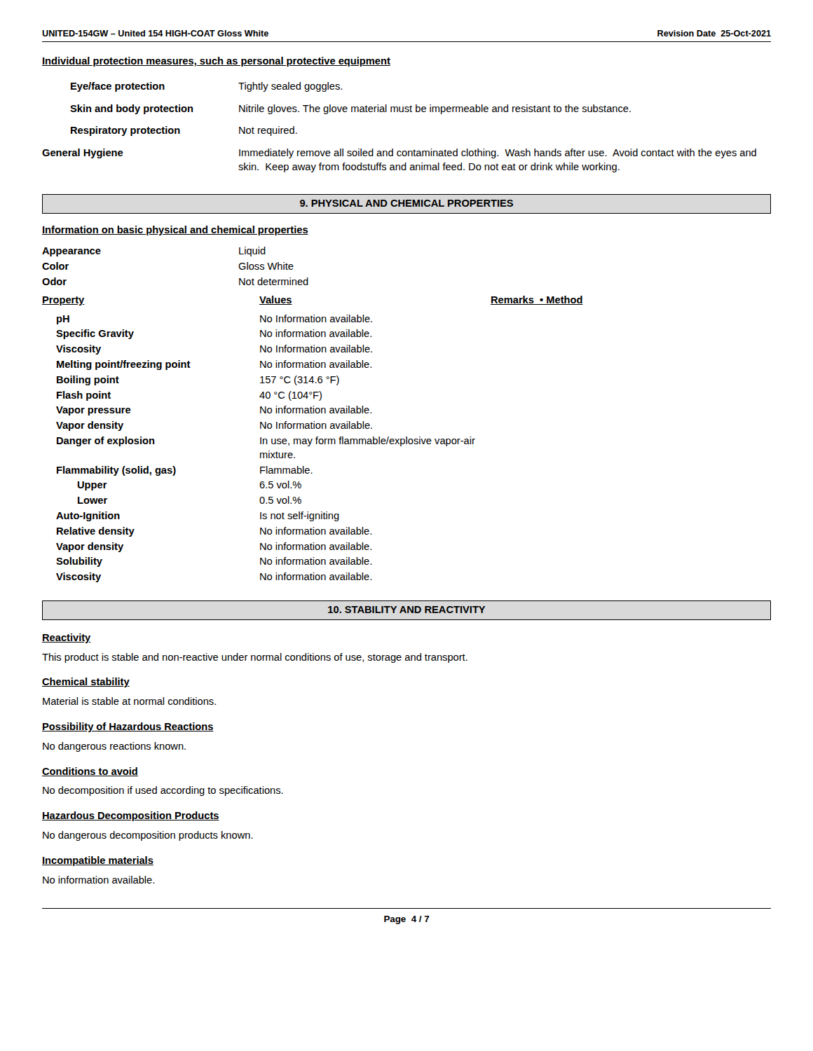UNITED-154GW – United 154 HIGH-COAT Gloss White Revision Date 25-Oct-2021
Individual protection measures, such as personal protective equipment
| Eye/face protection | Tightly sealed goggles. |
| Skin and body protection | Nitrile gloves. The glove material must be impermeable and resistant to the substance. |
| Respiratory protection | Not required. |
| General Hygiene | Immediately remove all soiled and contaminated clothing. Wash hands after use. Avoid contact with the eyes and skin. Keep away from foodstuffs and animal feed. Do not eat or drink while working. |
9. PHYSICAL AND CHEMICAL PROPERTIES
Information on basic physical and chemical properties
| Appearance | Liquid |
| Color | Gloss White |
| Odor | Not determined |
| Property | Values | Remarks • Method |
| pH | No Information available. | |
| Specific Gravity | No information available. | |
| Viscosity | No Information available. | |
| Melting point/freezing point | No information available. | |
| Boiling point | 157 °C (314.6 °F) | |
| Flash point | 40 °C (104°F) | |
| Vapor pressure | No information available. | |
| Vapor density | No Information available. | |
| Danger of explosion | In use, may form flammable/explosive vapor-air mixture. | |
| Flammability (solid, gas) | Flammable. | |
| Upper | 6.5 vol.% | |
| Lower | 0.5 vol.% | |
| Auto-Ignition | Is not self-igniting | |
| Relative density | No information available. | |
| Vapor density | No information available. | |
| Solubility | No information available. | |
| Viscosity | No information available. | |
10. STABILITY AND REACTIVITY
Reactivity
This product is stable and non-reactive under normal conditions of use, storage and transport.
Chemical stability
Material is stable at normal conditions.
Possibility of Hazardous Reactions
No dangerous reactions known.
Conditions to avoid
No decomposition if used according to specifications.
Hazardous Decomposition Products
No dangerous decomposition products known.
Incompatible materials
No information available.
Page 4 / 7